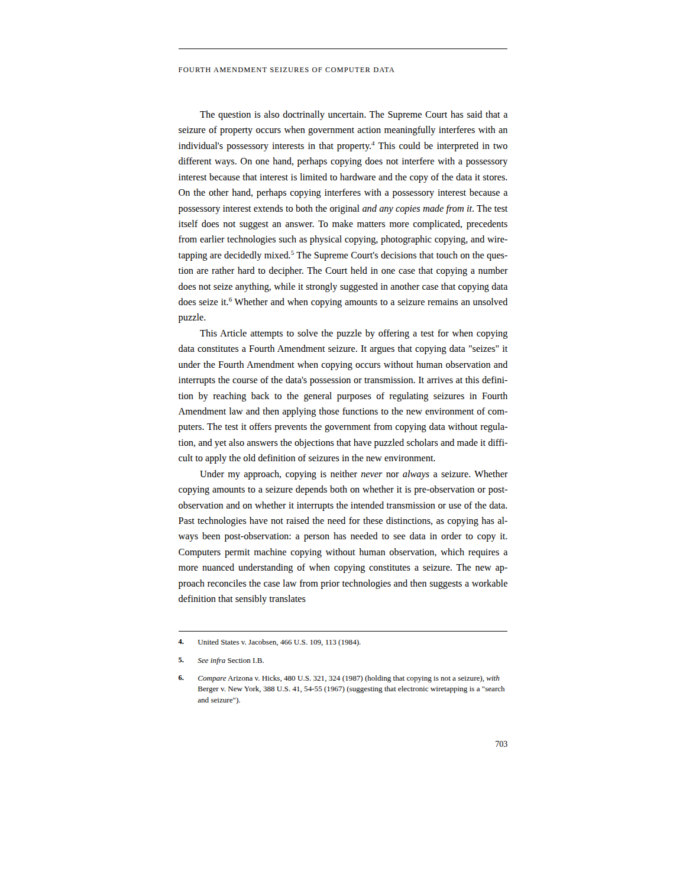Fourth Amendment Seizures of Computer Data
The question is also doctrinally uncertain. The Supreme Court has said that a seizure of property occurs when government action meaningfully interferes with an individual's possessory interests in that property.4 This could be interpreted in two different ways. On one hand, perhaps copying does not interfere with a possessory interest because that interest is limited to hardware and the copy of the data it stores. On the other hand, perhaps copying interferes with a possessory interest because a possessory interest extends to both the original and any copies made from it. The test itself does not suggest an answer. To make matters more complicated, precedents from earlier technologies such as physical copying, photographic copying, and wiretapping are decidedly mixed.5 The Supreme Court's decisions that touch on the question are rather hard to decipher. The Court held in one case that copying a number does not seize anything, while it strongly suggested in another case that copying data does seize it.6 Whether and when copying amounts to a seizure remains an unsolved puzzle.
This Article attempts to solve the puzzle by offering a test for when copying data constitutes a Fourth Amendment seizure. It argues that copying data "seizes" it under the Fourth Amendment when copying occurs without human observation and interrupts the course of the data's possession or transmission. It arrives at this definition by reaching back to the general purposes of regulating seizures in Fourth Amendment law and then applying those functions to the new environment of computers. The test it offers prevents the government from copying data without regulation, and yet also answers the objections that have puzzled scholars and made it difficult to apply the old definition of seizures in the new environment.
Under my approach, copying is neither never nor always a seizure. Whether copying amounts to a seizure depends both on whether it is pre-observation or post-observation and on whether it interrupts the intended transmission or use of the data. Past technologies have not raised the need for these distinctions, as copying has always been post-observation: a person has needed to see data in order to copy it. Computers permit machine copying without human observation, which requires a more nuanced understanding of when copying constitutes a seizure. The new approach reconciles the case law from prior technologies and then suggests a workable definition that sensibly translates
4. United States v. Jacobsen, 466 U.S. 109, 113 (1984).
5. See infra Section I.B.
6. Compare Arizona v. Hicks, 480 U.S. 321, 324 (1987) (holding that copying is not a seizure), with Berger v. New York, 388 U.S. 41, 54-55 (1967) (suggesting that electronic wiretapping is a "search and seizure").
703